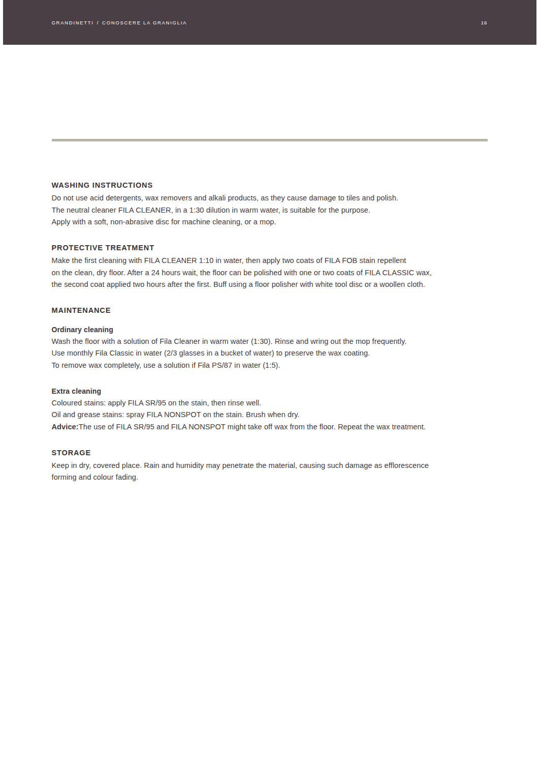Grandinetti/Conoscere la Graniglia
16
Washing instructions
Do not use acid detergents, wax removers and alkali products, as they cause damage to tiles and polish.
The neutral cleaner FILA CLEANER, in a 1:30 dilution in warm water, is suitable for the purpose.
Apply with a soft, non-abrasive disc for machine cleaning, or a mop.
Protective treatment
Make the first cleaning with FILA CLEANER 1:10 in water, then apply two coats of FILA FOB stain repellent
on the clean, dry floor. After a 24 hours wait, the floor can be polished with one or two coats of FILA CLASSIC wax,
the second coat applied two hours after the first. Buff using a floor polisher with white tool disc or a woollen cloth.
Maintenance
Ordinary cleaning
Wash the floor with a solution of Fila Cleaner in warm water (1:30). Rinse and wring out the mop frequently.
Use monthly Fila Classic in water (2/3 glasses in a bucket of water) to preserve the wax coating.
To remove wax completely, use a solution if Fila PS/87 in water (1:5).
Extra cleaning
Coloured stains: apply FILA SR/95 on the stain, then rinse well.
Oil and grease stains: spray FILA NONSPOT on the stain. Brush when dry.
Advice: The use of FILA SR/95 and FILA NONSPOT might take off wax from the floor. Repeat the wax treatment.
Storage
Keep in dry, covered place. Rain and humidity may penetrate the material, causing such damage as efflorescence
forming and colour fading.